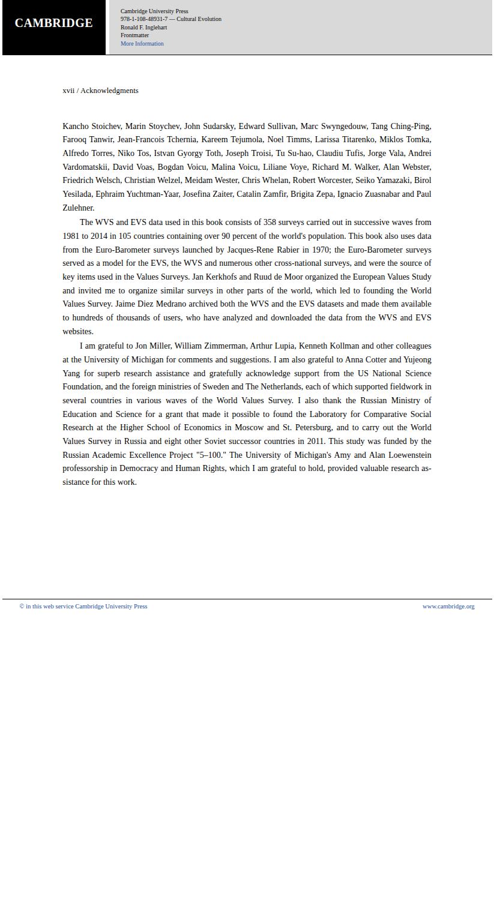CAMBRIDGE
Cambridge University Press
978-1-108-48931-7 — Cultural Evolution
Ronald F. Inglehart
Frontmatter
More Information
xvii / Acknowledgments
Kancho Stoichev, Marin Stoychev, John Sudarsky, Edward Sullivan, Marc Swyngedouw, Tang Ching-Ping, Farooq Tanwir, Jean-Francois Tchernia, Kareem Tejumola, Noel Timms, Larissa Titarenko, Miklos Tomka, Alfredo Torres, Niko Tos, Istvan Gyorgy Toth, Joseph Troisi, Tu Su-hao, Claudiu Tufis, Jorge Vala, Andrei Vardomatskii, David Voas, Bogdan Voicu, Malina Voicu, Liliane Voye, Richard M. Walker, Alan Webster, Friedrich Welsch, Christian Welzel, Meidam Wester, Chris Whelan, Robert Worcester, Seiko Yamazaki, Birol Yesilada, Ephraim Yuchtman-Yaar, Josefina Zaiter, Catalin Zamfir, Brigita Zepa, Ignacio Zuasnabar and Paul Zulehner.
The WVS and EVS data used in this book consists of 358 surveys carried out in successive waves from 1981 to 2014 in 105 countries containing over 90 percent of the world's population. This book also uses data from the Euro-Barometer surveys launched by Jacques-Rene Rabier in 1970; the Euro-Barometer surveys served as a model for the EVS, the WVS and numerous other cross-national surveys, and were the source of key items used in the Values Surveys. Jan Kerkhofs and Ruud de Moor organized the European Values Study and invited me to organize similar surveys in other parts of the world, which led to founding the World Values Survey. Jaime Diez Medrano archived both the WVS and the EVS datasets and made them available to hundreds of thousands of users, who have analyzed and downloaded the data from the WVS and EVS websites.
I am grateful to Jon Miller, William Zimmerman, Arthur Lupia, Kenneth Kollman and other colleagues at the University of Michigan for comments and suggestions. I am also grateful to Anna Cotter and Yujeong Yang for superb research assistance and gratefully acknowledge support from the US National Science Foundation, and the foreign ministries of Sweden and The Netherlands, each of which supported fieldwork in several countries in various waves of the World Values Survey. I also thank the Russian Ministry of Education and Science for a grant that made it possible to found the Laboratory for Comparative Social Research at the Higher School of Economics in Moscow and St. Petersburg, and to carry out the World Values Survey in Russia and eight other Soviet successor countries in 2011. This study was funded by the Russian Academic Excellence Project "5–100." The University of Michigan's Amy and Alan Loewenstein professorship in Democracy and Human Rights, which I am grateful to hold, provided valuable research assistance for this work.
© in this web service Cambridge University Press
www.cambridge.org